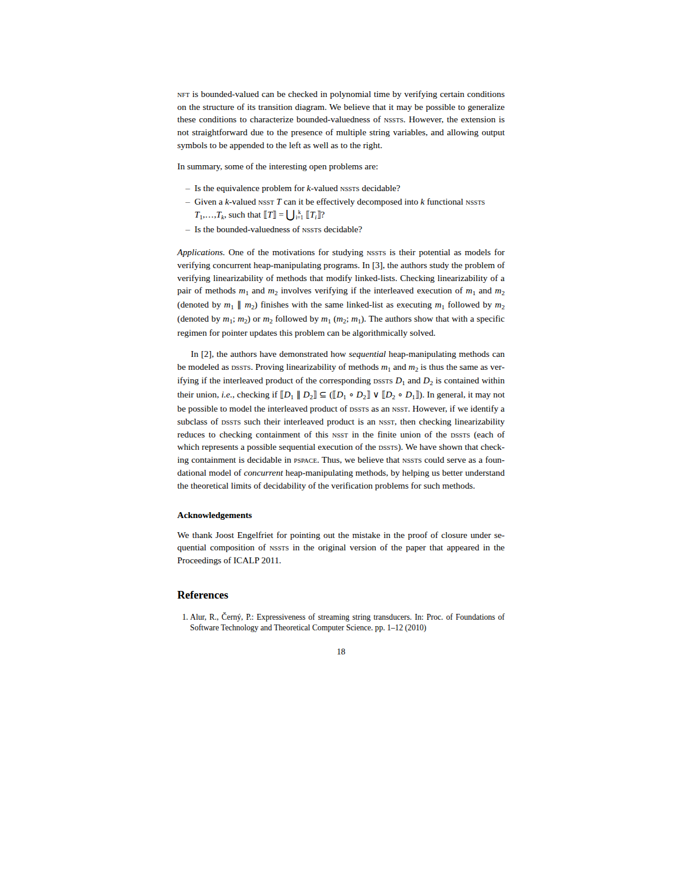nft is bounded-valued can be checked in polynomial time by verifying certain conditions on the structure of its transition diagram. We believe that it may be possible to generalize these conditions to characterize bounded-valuedness of nssts. However, the extension is not straightforward due to the presence of multiple string variables, and allowing output symbols to be appended to the left as well as to the right.
In summary, some of the interesting open problems are:
Is the equivalence problem for k-valued nssts decidable?
Given a k-valued nsst T can it be effectively decomposed into k functional nssts T1,…,Tk, such that ⟦T⟧ = ⋃ki=1 ⟦Ti⟧?
Is the bounded-valuedness of nssts decidable?
Applications. One of the motivations for studying nssts is their potential as models for verifying concurrent heap-manipulating programs. In [3], the authors study the problem of verifying linearizability of methods that modify linked-lists. Checking linearizability of a pair of methods m1 and m2 involves verifying if the interleaved execution of m1 and m2 (denoted by m1 ∥ m2) finishes with the same linked-list as executing m1 followed by m2 (denoted by m1; m2) or m2 followed by m1 (m2; m1). The authors show that with a specific regimen for pointer updates this problem can be algorithmically solved.
In [2], the authors have demonstrated how sequential heap-manipulating methods can be modeled as dssts. Proving linearizability of methods m1 and m2 is thus the same as verifying if the interleaved product of the corresponding dssts D1 and D2 is contained within their union, i.e., checking if ⟦D1 ∥ D2⟧ ⊆ (⟦D1 ∘ D2⟧ ∨ ⟦D2 ∘ D1⟧). In general, it may not be possible to model the interleaved product of dssts as an nsst. However, if we identify a subclass of dssts such their interleaved product is an nsst, then checking linearizability reduces to checking containment of this nsst in the finite union of the dssts (each of which represents a possible sequential execution of the dssts). We have shown that checking containment is decidable in pspace. Thus, we believe that nssts could serve as a foundational model of concurrent heap-manipulating methods, by helping us better understand the theoretical limits of decidability of the verification problems for such methods.
Acknowledgements
We thank Joost Engelfriet for pointing out the mistake in the proof of closure under sequential composition of nssts in the original version of the paper that appeared in the Proceedings of ICALP 2011.
References
Alur, R., Černý, P.: Expressiveness of streaming string transducers. In: Proc. of Foundations of Software Technology and Theoretical Computer Science. pp. 1–12 (2010)
18